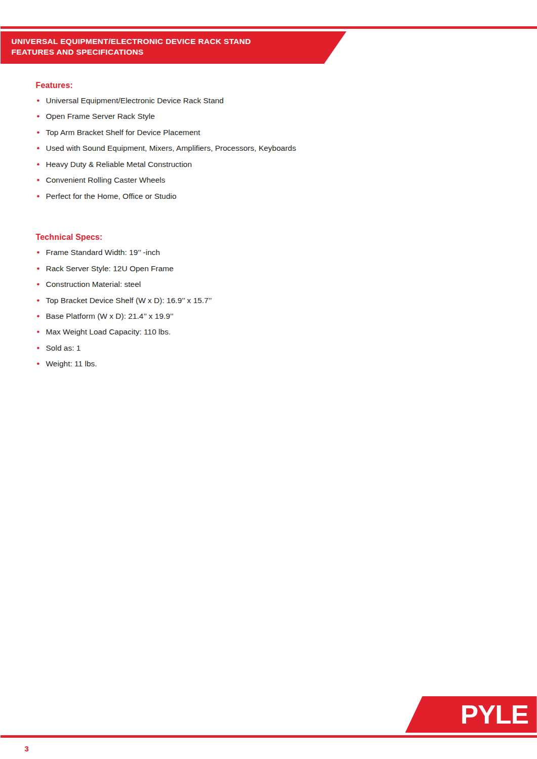Universal Equipment/Electronic Device Rack Stand Features and Specifications
Features:
Universal Equipment/Electronic Device Rack Stand
Open Frame Server Rack Style
Top Arm Bracket Shelf for Device Placement
Used with Sound Equipment, Mixers, Amplifiers, Processors, Keyboards
Heavy Duty & Reliable Metal Construction
Convenient Rolling Caster Wheels
Perfect for the Home, Office or Studio
Technical Specs:
Frame Standard Width: 19’’ -inch
Rack Server Style: 12U Open Frame
Construction Material: steel
Top Bracket Device Shelf (W x D): 16.9’’ x 15.7’’
Base Platform (W x D): 21.4’’ x 19.9’’
Max Weight Load Capacity: 110 lbs.
Sold as: 1
Weight: 11 lbs.
PYLE
3